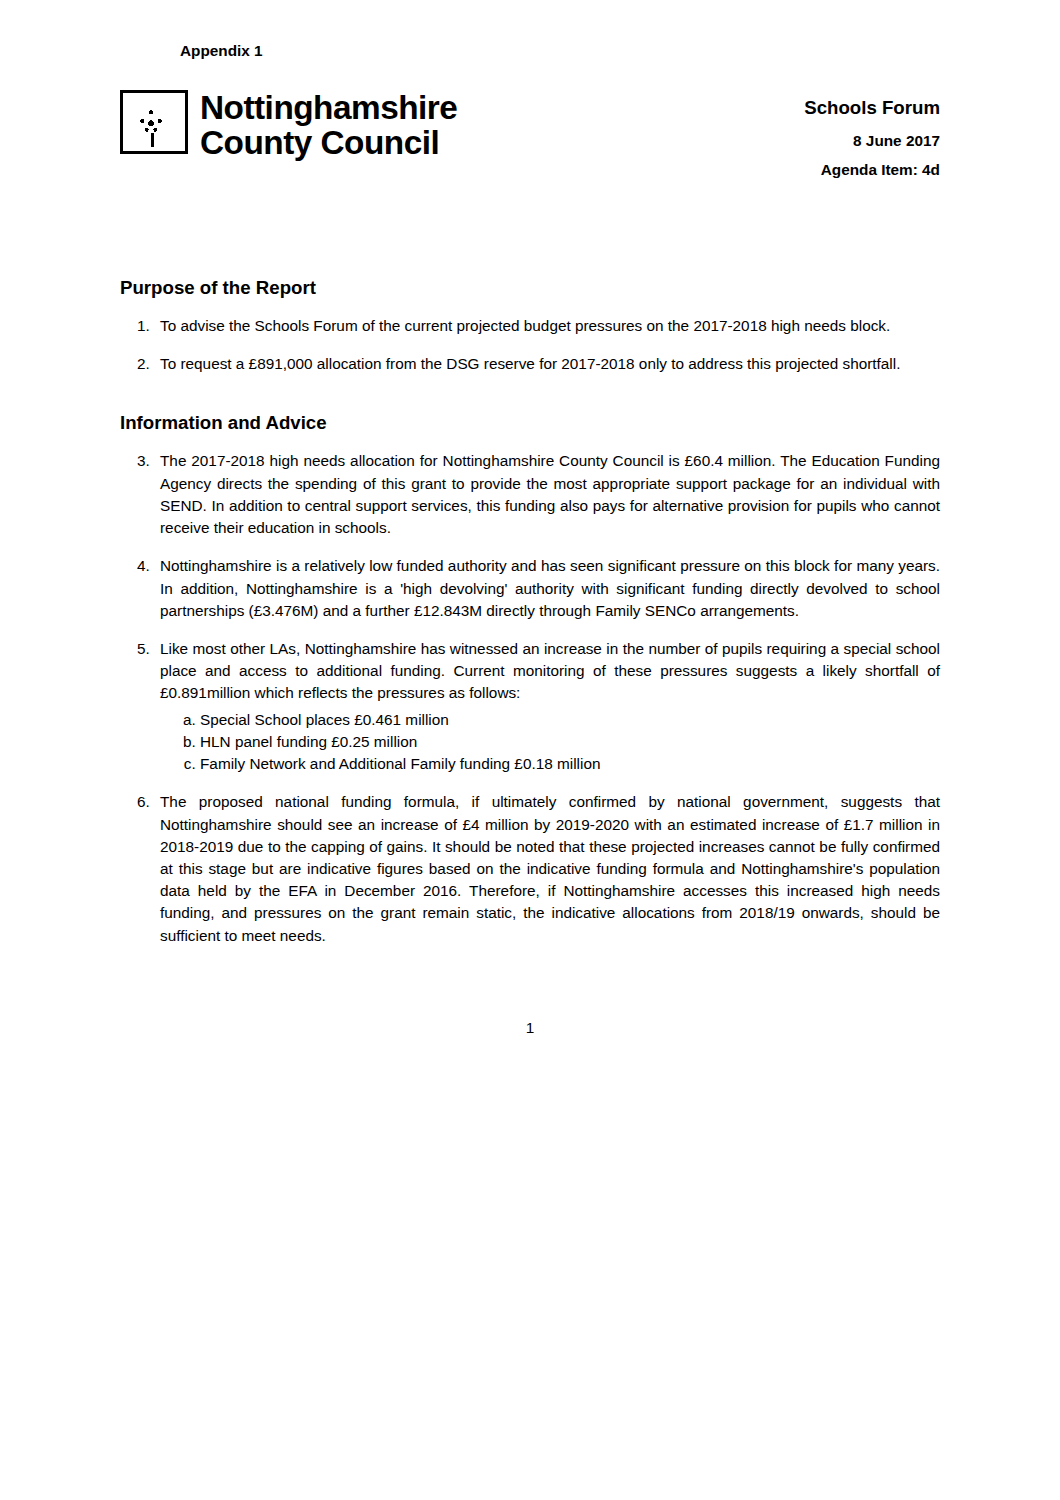Appendix 1
Nottinghamshire
County Council
Schools Forum
8 June 2017
Agenda Item: 4d
Purpose of the Report
To advise the Schools Forum of the current projected budget pressures on the 2017-2018 high needs block.
To request a £891,000 allocation from the DSG reserve for 2017-2018 only to address this projected shortfall.
Information and Advice
The 2017-2018 high needs allocation for Nottinghamshire County Council is £60.4 million. The Education Funding Agency directs the spending of this grant to provide the most appropriate support package for an individual with SEND. In addition to central support services, this funding also pays for alternative provision for pupils who cannot receive their education in schools.
Nottinghamshire is a relatively low funded authority and has seen significant pressure on this block for many years. In addition, Nottinghamshire is a 'high devolving' authority with significant funding directly devolved to school partnerships (£3.476M) and a further £12.843M directly through Family SENCo arrangements.
Like most other LAs, Nottinghamshire has witnessed an increase in the number of pupils requiring a special school place and access to additional funding. Current monitoring of these pressures suggests a likely shortfall of £0.891million which reflects the pressures as follows:
Special School places £0.461 million
HLN panel funding £0.25 million
Family Network and Additional Family funding £0.18 million
The proposed national funding formula, if ultimately confirmed by national government, suggests that Nottinghamshire should see an increase of £4 million by 2019-2020 with an estimated increase of £1.7 million in 2018-2019 due to the capping of gains. It should be noted that these projected increases cannot be fully confirmed at this stage but are indicative figures based on the indicative funding formula and Nottinghamshire's population data held by the EFA in December 2016. Therefore, if Nottinghamshire accesses this increased high needs funding, and pressures on the grant remain static, the indicative allocations from 2018/19 onwards, should be sufficient to meet needs.
1